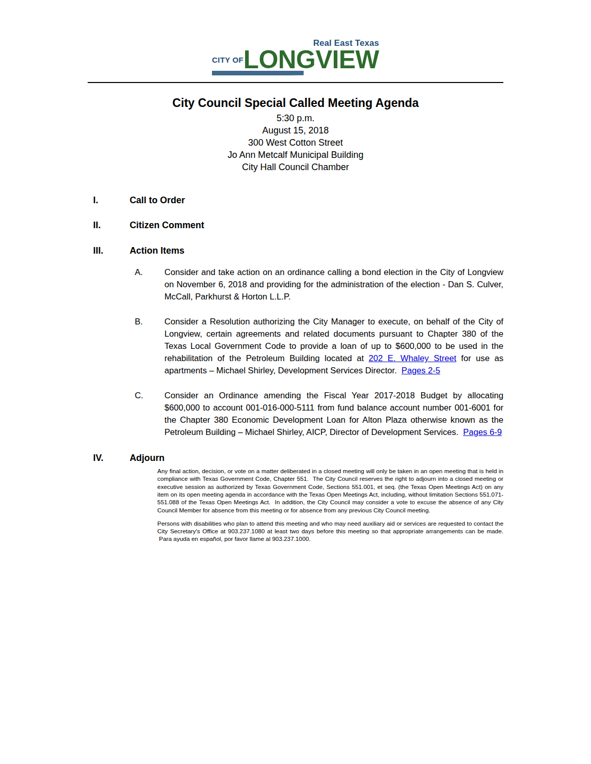Real East Texas
CITY OF LONGVIEW
City Council Special Called Meeting Agenda
5:30 p.m.
August 15, 2018
300 West Cotton Street
Jo Ann Metcalf Municipal Building
City Hall Council Chamber
Call to Order
Citizen Comment
Action Items
Consider and take action on an ordinance calling a bond election in the City of Longview on November 6, 2018 and providing for the administration of the election - Dan S. Culver, McCall, Parkhurst & Horton L.L.P.
Consider a Resolution authorizing the City Manager to execute, on behalf of the City of Longview, certain agreements and related documents pursuant to Chapter 380 of the Texas Local Government Code to provide a loan of up to $600,000 to be used in the rehabilitation of the Petroleum Building located at 202 E. Whaley Street for use as apartments – Michael Shirley, Development Services Director. Pages 2-5
Consider an Ordinance amending the Fiscal Year 2017-2018 Budget by allocating $600,000 to account 001-016-000-5111 from fund balance account number 001-6001 for the Chapter 380 Economic Development Loan for Alton Plaza otherwise known as the Petroleum Building – Michael Shirley, AICP, Director of Development Services. Pages 6-9
Adjourn
Any final action, decision, or vote on a matter deliberated in a closed meeting will only be taken in an open meeting that is held in compliance with Texas Government Code, Chapter 551. The City Council reserves the right to adjourn into a closed meeting or executive session as authorized by Texas Government Code, Sections 551.001, et seq. (the Texas Open Meetings Act) on any item on its open meeting agenda in accordance with the Texas Open Meetings Act, including, without limitation Sections 551.071-551.088 of the Texas Open Meetings Act. In addition, the City Council may consider a vote to excuse the absence of any City Council Member for absence from this meeting or for absence from any previous City Council meeting.
Persons with disabilities who plan to attend this meeting and who may need auxiliary aid or services are requested to contact the City Secretary's Office at 903.237.1080 at least two days before this meeting so that appropriate arrangements can be made. Para ayuda en español, por favor llame al 903.237.1000.